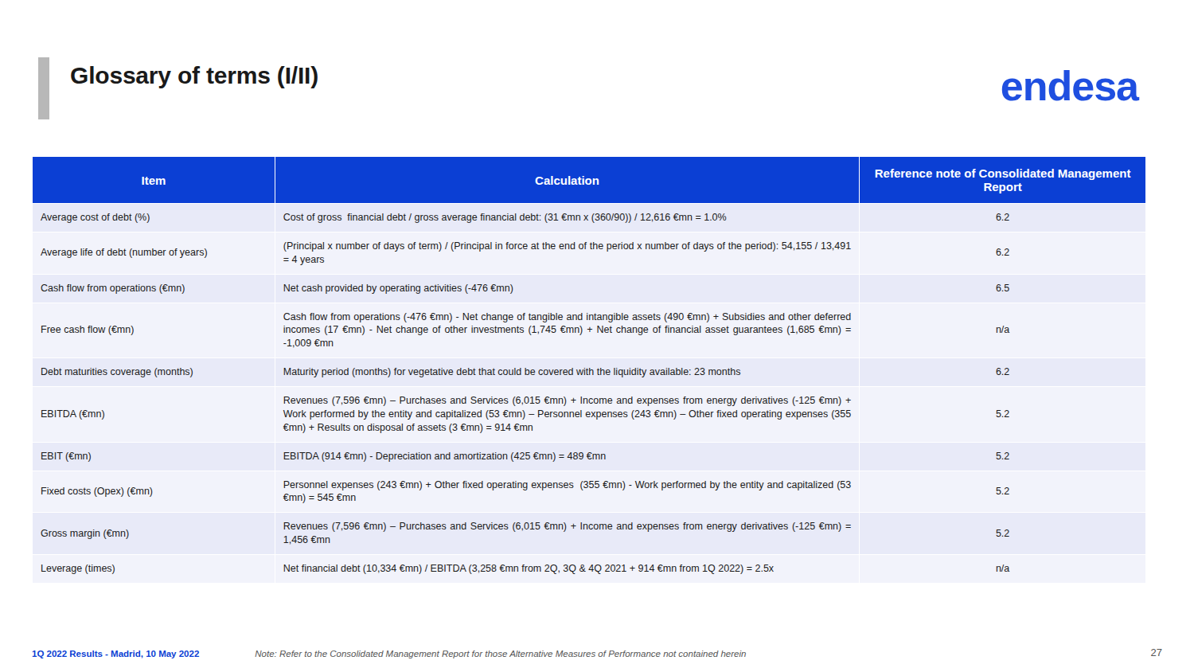Glossary of terms (I/II)
endesa
| Item | Calculation | Reference note of Consolidated Management Report |
| --- | --- | --- |
| Average cost of debt (%) | Cost of gross financial debt / gross average financial debt: (31 €mn x (360/90)) / 12,616 €mn = 1.0% | 6.2 |
| Average life of debt (number of years) | (Principal x number of days of term) / (Principal in force at the end of the period x number of days of the period): 54,155 / 13,491 = 4 years | 6.2 |
| Cash flow from operations (€mn) | Net cash provided by operating activities (-476 €mn) | 6.5 |
| Free cash flow (€mn) | Cash flow from operations (-476 €mn) - Net change of tangible and intangible assets (490 €mn) + Subsidies and other deferred incomes (17 €mn) - Net change of other investments (1,745 €mn) + Net change of financial asset guarantees (1,685 €mn) = -1,009 €mn | n/a |
| Debt maturities coverage (months) | Maturity period (months) for vegetative debt that could be covered with the liquidity available: 23 months | 6.2 |
| EBITDA (€mn) | Revenues (7,596 €mn) – Purchases and Services (6,015 €mn) + Income and expenses from energy derivatives (-125 €mn) + Work performed by the entity and capitalized (53 €mn) – Personnel expenses (243 €mn) – Other fixed operating expenses (355 €mn) + Results on disposal of assets (3 €mn) = 914 €mn | 5.2 |
| EBIT (€mn) | EBITDA (914 €mn) - Depreciation and amortization (425 €mn) = 489 €mn | 5.2 |
| Fixed costs (Opex) (€mn) | Personnel expenses (243 €mn) + Other fixed operating expenses (355 €mn) - Work performed by the entity and capitalized (53 €mn) = 545 €mn | 5.2 |
| Gross margin (€mn) | Revenues (7,596 €mn) – Purchases and Services (6,015 €mn) + Income and expenses from energy derivatives (-125 €mn) = 1,456 €mn | 5.2 |
| Leverage (times) | Net financial debt (10,334 €mn) / EBITDA (3,258 €mn from 2Q, 3Q & 4Q 2021 + 914 €mn from 1Q 2022) = 2.5x | n/a |
1Q 2022 Results - Madrid, 10 May 2022
Note: Refer to the Consolidated Management Report for those Alternative Measures of Performance not contained herein
27